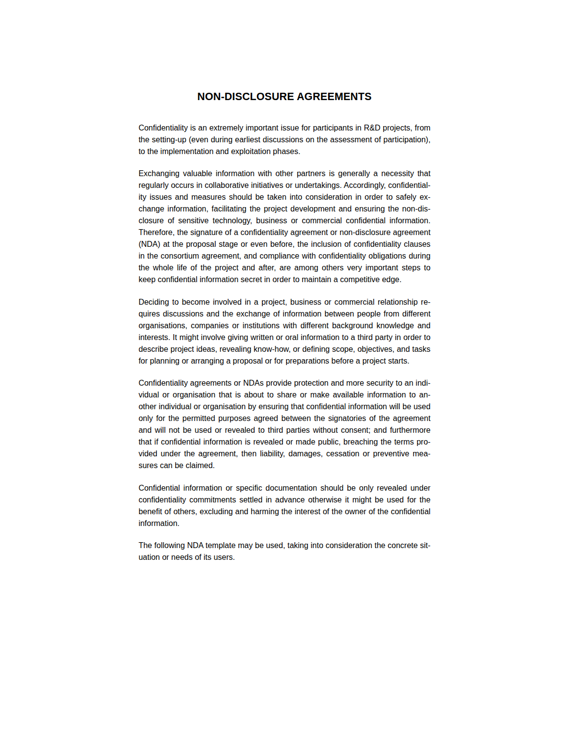NON-DISCLOSURE AGREEMENTS
Confidentiality is an extremely important issue for participants in R&D projects, from the setting-up (even during earliest discussions on the assessment of participation), to the implementation and exploitation phases.
Exchanging valuable information with other partners is generally a necessity that regularly occurs in collaborative initiatives or undertakings. Accordingly, confidentiality issues and measures should be taken into consideration in order to safely exchange information, facilitating the project development and ensuring the non-disclosure of sensitive technology, business or commercial confidential information. Therefore, the signature of a confidentiality agreement or non-disclosure agreement (NDA) at the proposal stage or even before, the inclusion of confidentiality clauses in the consortium agreement, and compliance with confidentiality obligations during the whole life of the project and after, are among others very important steps to keep confidential information secret in order to maintain a competitive edge.
Deciding to become involved in a project, business or commercial relationship requires discussions and the exchange of information between people from different organisations, companies or institutions with different background knowledge and interests. It might involve giving written or oral information to a third party in order to describe project ideas, revealing know-how, or defining scope, objectives, and tasks for planning or arranging a proposal or for preparations before a project starts.
Confidentiality agreements or NDAs provide protection and more security to an individual or organisation that is about to share or make available information to another individual or organisation by ensuring that confidential information will be used only for the permitted purposes agreed between the signatories of the agreement and will not be used or revealed to third parties without consent; and furthermore that if confidential information is revealed or made public, breaching the terms provided under the agreement, then liability, damages, cessation or preventive measures can be claimed.
Confidential information or specific documentation should be only revealed under confidentiality commitments settled in advance otherwise it might be used for the benefit of others, excluding and harming the interest of the owner of the confidential information.
The following NDA template may be used, taking into consideration the concrete situation or needs of its users.